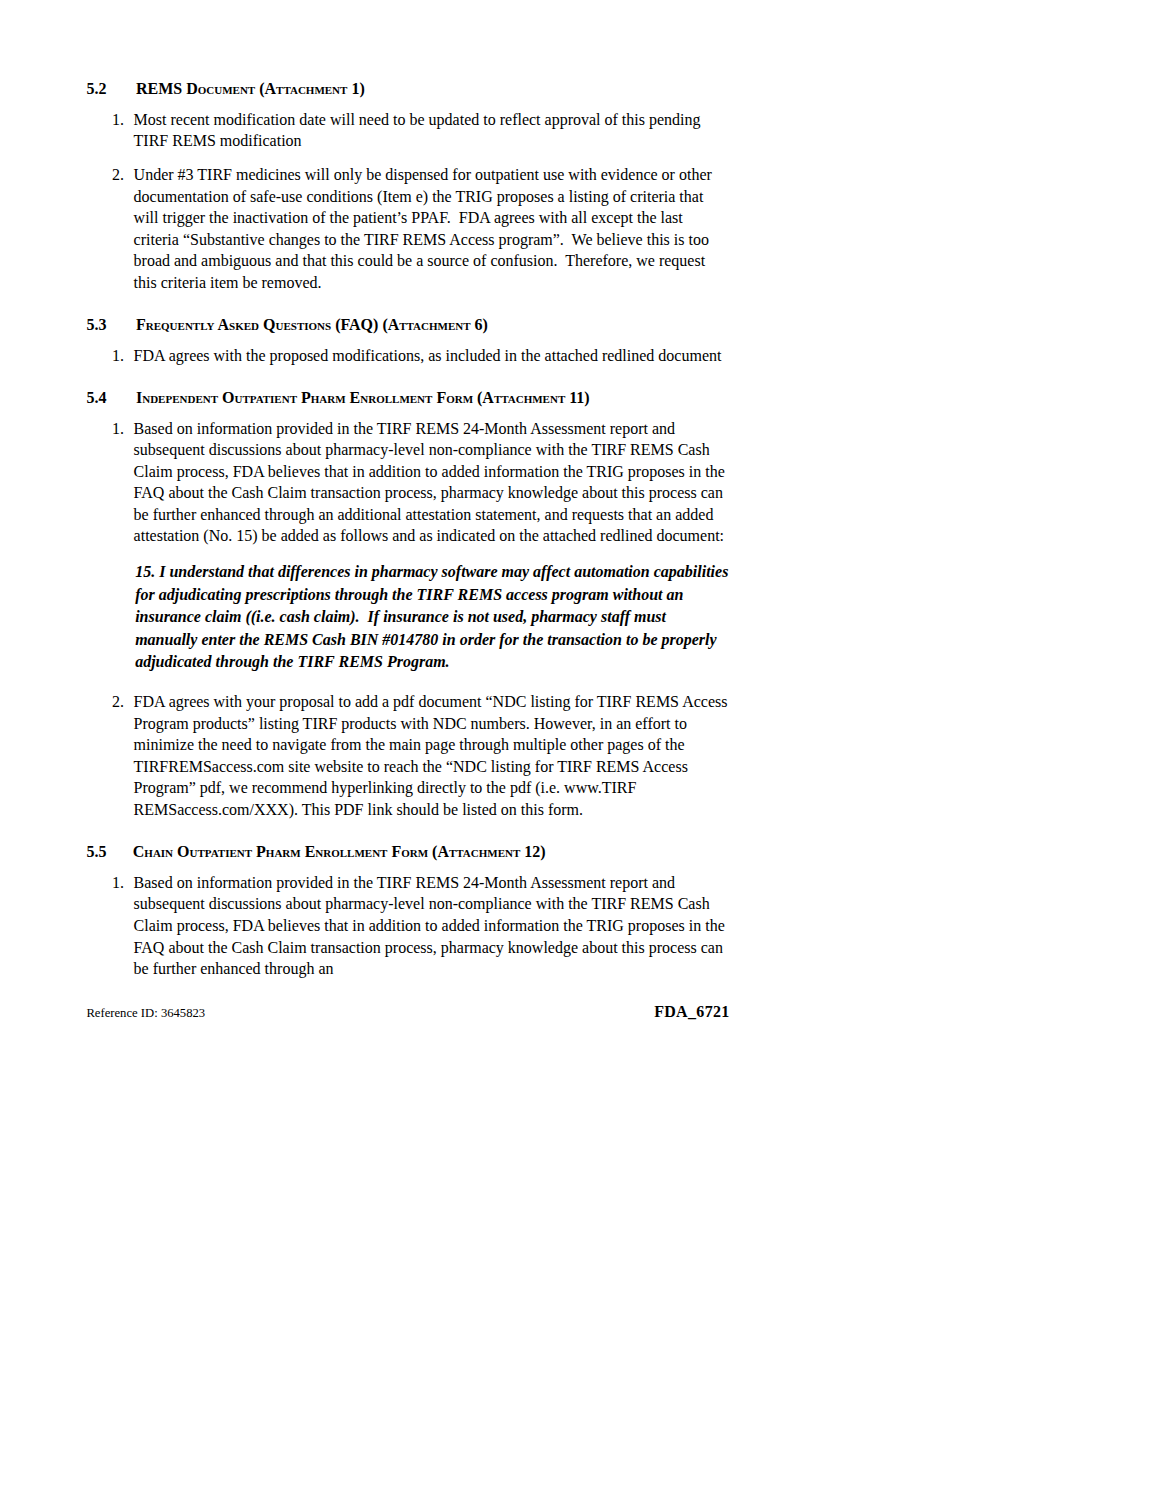5.2 REMS Document (Attachment 1)
Most recent modification date will need to be updated to reflect approval of this pending TIRF REMS modification
Under #3 TIRF medicines will only be dispensed for outpatient use with evidence or other documentation of safe-use conditions (Item e) the TRIG proposes a listing of criteria that will trigger the inactivation of the patient’s PPAF. FDA agrees with all except the last criteria “Substantive changes to the TIRF REMS Access program”. We believe this is too broad and ambiguous and that this could be a source of confusion. Therefore, we request this criteria item be removed.
5.3 Frequently Asked Questions (FAQ) (Attachment 6)
FDA agrees with the proposed modifications, as included in the attached redlined document
5.4 Independent Outpatient Pharm Enrollment Form (Attachment 11)
Based on information provided in the TIRF REMS 24-Month Assessment report and subsequent discussions about pharmacy-level non-compliance with the TIRF REMS Cash Claim process, FDA believes that in addition to added information the TRIG proposes in the FAQ about the Cash Claim transaction process, pharmacy knowledge about this process can be further enhanced through an additional attestation statement, and requests that an added attestation (No. 15) be added as follows and as indicated on the attached redlined document:
15. I understand that differences in pharmacy software may affect automation capabilities for adjudicating prescriptions through the TIRF REMS access program without an insurance claim ((i.e. cash claim). If insurance is not used, pharmacy staff must manually enter the REMS Cash BIN #014780 in order for the transaction to be properly adjudicated through the TIRF REMS Program.
FDA agrees with your proposal to add a pdf document “NDC listing for TIRF REMS Access Program products” listing TIRF products with NDC numbers. However, in an effort to minimize the need to navigate from the main page through multiple other pages of the TIRFREMSaccess.com site website to reach the “NDC listing for TIRF REMS Access Program” pdf, we recommend hyperlinking directly to the pdf (i.e. www.TIRF REMSaccess.com/XXX). This PDF link should be listed on this form.
5.5 Chain Outpatient Pharm Enrollment Form (Attachment 12)
Based on information provided in the TIRF REMS 24-Month Assessment report and subsequent discussions about pharmacy-level non-compliance with the TIRF REMS Cash Claim process, FDA believes that in addition to added information the TRIG proposes in the FAQ about the Cash Claim transaction process, pharmacy knowledge about this process can be further enhanced through an
Reference ID: 3645823 FDA_6721